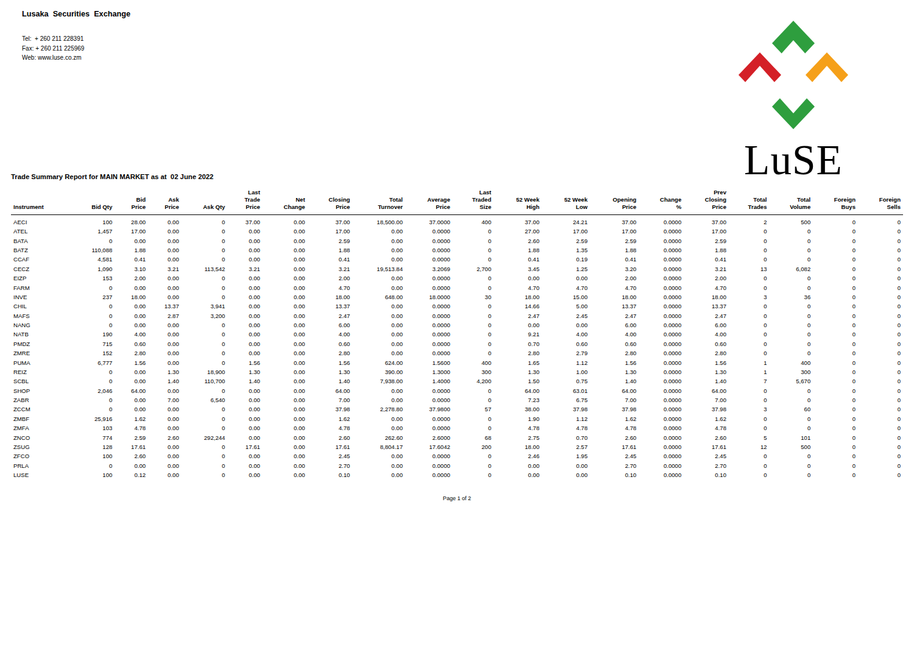Lusaka Securities Exchange
Tel: + 260 211 228391
Fax: + 260 211 225969
Web: www.luse.co.zm
LuSE
Trade Summary Report for MAIN MARKET as at 02 June 2022
| Instrument | Bid Qty | Bid Price | Ask Price | Ask Qty | Last Trade Price | Net Change | Closing Price | Total Turnover | Average Price | Last Traded Size | 52 Week High | 52 Week Low | Opening Price | Change % | Prev Closing Price | Total Trades | Total Volume | Foreign Buys | Foreign Sells |
| --- | --- | --- | --- | --- | --- | --- | --- | --- | --- | --- | --- | --- | --- | --- | --- | --- | --- | --- | --- |
| AECI | 100 | 28.00 | 0.00 | 0 | 37.00 | 0.00 | 37.00 | 18,500.00 | 37.0000 | 400 | 37.00 | 24.21 | 37.00 | 0.0000 | 37.00 | 2 | 500 | 0 | 0 |
| ATEL | 1,457 | 17.00 | 0.00 | 0 | 0.00 | 0.00 | 17.00 | 0.00 | 0.0000 | 0 | 27.00 | 17.00 | 17.00 | 0.0000 | 17.00 | 0 | 0 | 0 | 0 |
| BATA | 0 | 0.00 | 0.00 | 0 | 0.00 | 0.00 | 2.59 | 0.00 | 0.0000 | 0 | 2.60 | 2.59 | 2.59 | 0.0000 | 2.59 | 0 | 0 | 0 | 0 |
| BATZ | 110,088 | 1.88 | 0.00 | 0 | 0.00 | 0.00 | 1.88 | 0.00 | 0.0000 | 0 | 1.88 | 1.35 | 1.88 | 0.0000 | 1.88 | 0 | 0 | 0 | 0 |
| CCAF | 4,581 | 0.41 | 0.00 | 0 | 0.00 | 0.00 | 0.41 | 0.00 | 0.0000 | 0 | 0.41 | 0.19 | 0.41 | 0.0000 | 0.41 | 0 | 0 | 0 | 0 |
| CECZ | 1,090 | 3.10 | 3.21 | 113,542 | 3.21 | 0.00 | 3.21 | 19,513.84 | 3.2069 | 2,700 | 3.45 | 1.25 | 3.20 | 0.0000 | 3.21 | 13 | 6,082 | 0 | 0 |
| EIZP | 153 | 2.00 | 0.00 | 0 | 0.00 | 0.00 | 2.00 | 0.00 | 0.0000 | 0 | 0.00 | 0.00 | 2.00 | 0.0000 | 2.00 | 0 | 0 | 0 | 0 |
| FARM | 0 | 0.00 | 0.00 | 0 | 0.00 | 0.00 | 4.70 | 0.00 | 0.0000 | 0 | 4.70 | 4.70 | 4.70 | 0.0000 | 4.70 | 0 | 0 | 0 | 0 |
| INVE | 237 | 18.00 | 0.00 | 0 | 0.00 | 0.00 | 18.00 | 648.00 | 18.0000 | 30 | 18.00 | 15.00 | 18.00 | 0.0000 | 18.00 | 3 | 36 | 0 | 0 |
| CHIL | 0 | 0.00 | 13.37 | 3,941 | 0.00 | 0.00 | 13.37 | 0.00 | 0.0000 | 0 | 14.66 | 5.00 | 13.37 | 0.0000 | 13.37 | 0 | 0 | 0 | 0 |
| MAFS | 0 | 0.00 | 2.87 | 3,200 | 0.00 | 0.00 | 2.47 | 0.00 | 0.0000 | 0 | 2.47 | 2.45 | 2.47 | 0.0000 | 2.47 | 0 | 0 | 0 | 0 |
| NANG | 0 | 0.00 | 0.00 | 0 | 0.00 | 0.00 | 6.00 | 0.00 | 0.0000 | 0 | 0.00 | 0.00 | 6.00 | 0.0000 | 6.00 | 0 | 0 | 0 | 0 |
| NATB | 190 | 4.00 | 0.00 | 0 | 0.00 | 0.00 | 4.00 | 0.00 | 0.0000 | 0 | 9.21 | 4.00 | 4.00 | 0.0000 | 4.00 | 0 | 0 | 0 | 0 |
| PMDZ | 715 | 0.60 | 0.00 | 0 | 0.00 | 0.00 | 0.60 | 0.00 | 0.0000 | 0 | 0.70 | 0.60 | 0.60 | 0.0000 | 0.60 | 0 | 0 | 0 | 0 |
| ZMRE | 152 | 2.80 | 0.00 | 0 | 0.00 | 0.00 | 2.80 | 0.00 | 0.0000 | 0 | 2.80 | 2.79 | 2.80 | 0.0000 | 2.80 | 0 | 0 | 0 | 0 |
| PUMA | 6,777 | 1.56 | 0.00 | 0 | 1.56 | 0.00 | 1.56 | 624.00 | 1.5600 | 400 | 1.65 | 1.12 | 1.56 | 0.0000 | 1.56 | 1 | 400 | 0 | 0 |
| REIZ | 0 | 0.00 | 1.30 | 18,900 | 1.30 | 0.00 | 1.30 | 390.00 | 1.3000 | 300 | 1.30 | 1.00 | 1.30 | 0.0000 | 1.30 | 1 | 300 | 0 | 0 |
| SCBL | 0 | 0.00 | 1.40 | 110,700 | 1.40 | 0.00 | 1.40 | 7,938.00 | 1.4000 | 4,200 | 1.50 | 0.75 | 1.40 | 0.0000 | 1.40 | 7 | 5,670 | 0 | 0 |
| SHOP | 2,046 | 64.00 | 0.00 | 0 | 0.00 | 0.00 | 64.00 | 0.00 | 0.0000 | 0 | 64.00 | 63.01 | 64.00 | 0.0000 | 64.00 | 0 | 0 | 0 | 0 |
| ZABR | 0 | 0.00 | 7.00 | 6,540 | 0.00 | 0.00 | 7.00 | 0.00 | 0.0000 | 0 | 7.23 | 6.75 | 7.00 | 0.0000 | 7.00 | 0 | 0 | 0 | 0 |
| ZCCM | 0 | 0.00 | 0.00 | 0 | 0.00 | 0.00 | 37.98 | 2,278.80 | 37.9800 | 57 | 38.00 | 37.98 | 37.98 | 0.0000 | 37.98 | 3 | 60 | 0 | 0 |
| ZMBF | 25,916 | 1.62 | 0.00 | 0 | 0.00 | 0.00 | 1.62 | 0.00 | 0.0000 | 0 | 1.90 | 1.12 | 1.62 | 0.0000 | 1.62 | 0 | 0 | 0 | 0 |
| ZMFA | 103 | 4.78 | 0.00 | 0 | 0.00 | 0.00 | 4.78 | 0.00 | 0.0000 | 0 | 4.78 | 4.78 | 4.78 | 0.0000 | 4.78 | 0 | 0 | 0 | 0 |
| ZNCO | 774 | 2.59 | 2.60 | 292,244 | 0.00 | 0.00 | 2.60 | 262.60 | 2.6000 | 68 | 2.75 | 0.70 | 2.60 | 0.0000 | 2.60 | 5 | 101 | 0 | 0 |
| ZSUG | 128 | 17.61 | 0.00 | 0 | 17.61 | 0.00 | 17.61 | 8,804.17 | 17.6042 | 200 | 18.00 | 2.57 | 17.61 | 0.0000 | 17.61 | 12 | 500 | 0 | 0 |
| ZFCO | 100 | 2.60 | 0.00 | 0 | 0.00 | 0.00 | 2.45 | 0.00 | 0.0000 | 0 | 2.46 | 1.95 | 2.45 | 0.0000 | 2.45 | 0 | 0 | 0 | 0 |
| PRLA | 0 | 0.00 | 0.00 | 0 | 0.00 | 0.00 | 2.70 | 0.00 | 0.0000 | 0 | 0.00 | 0.00 | 2.70 | 0.0000 | 2.70 | 0 | 0 | 0 | 0 |
| LUSE | 100 | 0.12 | 0.00 | 0 | 0.00 | 0.00 | 0.10 | 0.00 | 0.0000 | 0 | 0.00 | 0.00 | 0.10 | 0.0000 | 0.10 | 0 | 0 | 0 | 0 |
Page 1 of 2